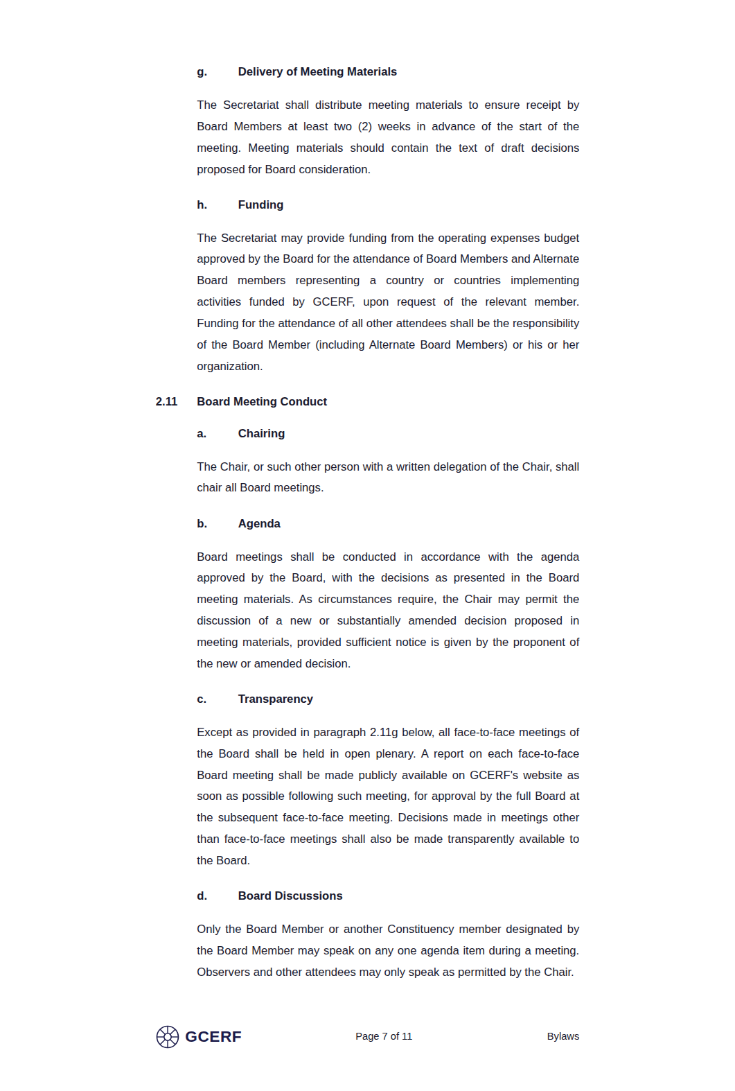g. Delivery of Meeting Materials
The Secretariat shall distribute meeting materials to ensure receipt by Board Members at least two (2) weeks in advance of the start of the meeting. Meeting materials should contain the text of draft decisions proposed for Board consideration.
h. Funding
The Secretariat may provide funding from the operating expenses budget approved by the Board for the attendance of Board Members and Alternate Board members representing a country or countries implementing activities funded by GCERF, upon request of the relevant member. Funding for the attendance of all other attendees shall be the responsibility of the Board Member (including Alternate Board Members) or his or her organization.
2.11 Board Meeting Conduct
a. Chairing
The Chair, or such other person with a written delegation of the Chair, shall chair all Board meetings.
b. Agenda
Board meetings shall be conducted in accordance with the agenda approved by the Board, with the decisions as presented in the Board meeting materials. As circumstances require, the Chair may permit the discussion of a new or substantially amended decision proposed in meeting materials, provided sufficient notice is given by the proponent of the new or amended decision.
c. Transparency
Except as provided in paragraph 2.11g below, all face-to-face meetings of the Board shall be held in open plenary. A report on each face-to-face Board meeting shall be made publicly available on GCERF's website as soon as possible following such meeting, for approval by the full Board at the subsequent face-to-face meeting. Decisions made in meetings other than face-to-face meetings shall also be made transparently available to the Board.
d. Board Discussions
Only the Board Member or another Constituency member designated by the Board Member may speak on any one agenda item during a meeting. Observers and other attendees may only speak as permitted by the Chair.
GCERF
Page 7 of 11
Bylaws